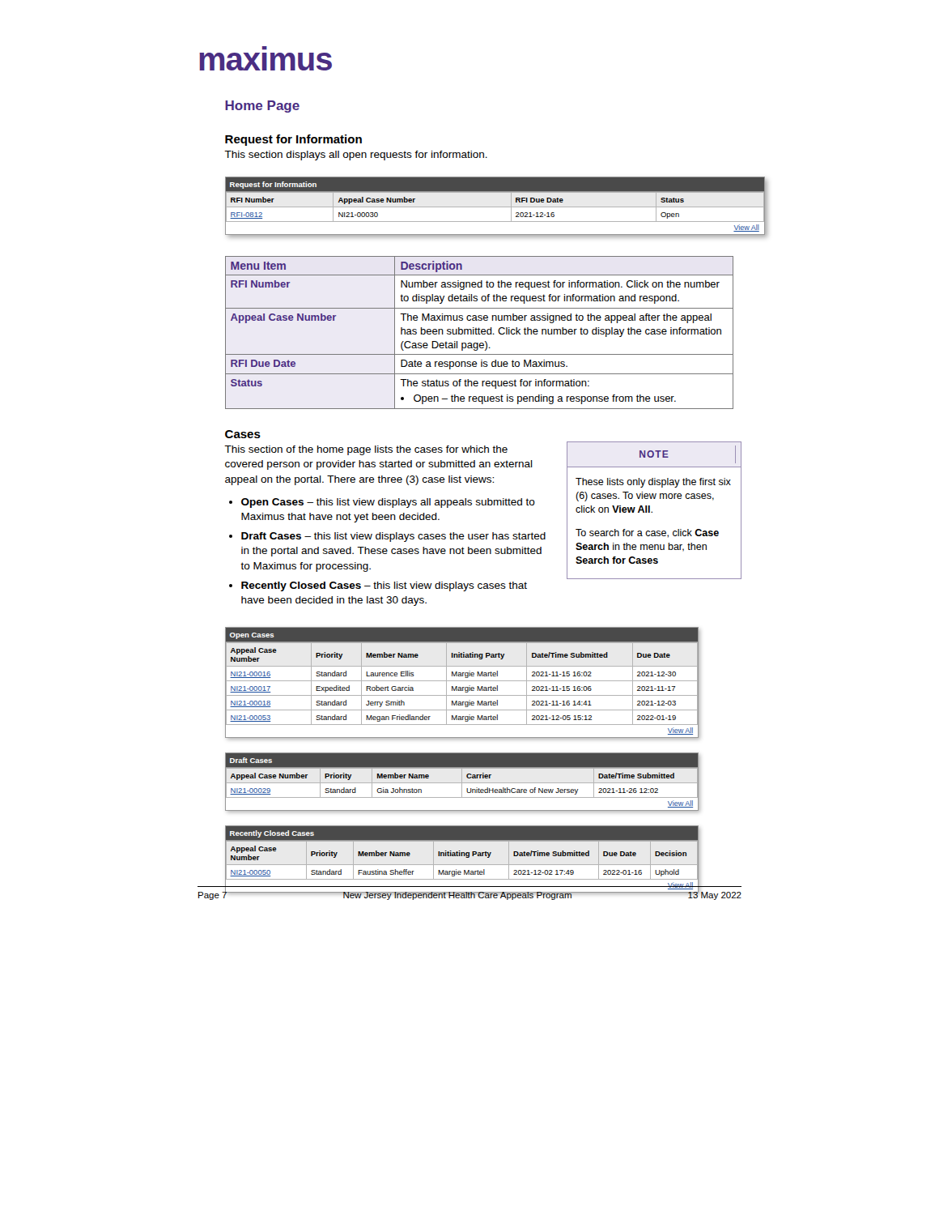maximus
Home Page
Request for Information
This section displays all open requests for information.
Request for Information
| RFI Number | Appeal Case Number | RFI Due Date | Status |
| --- | --- | --- | --- |
| RFI-0812 | NI21-00030 | 2021-12-16 | Open |
View All
| Menu Item | Description |
| --- | --- |
| RFI Number | Number assigned to the request for information. Click on the number to display details of the request for information and respond. |
| Appeal Case Number | The Maximus case number assigned to the appeal after the appeal has been submitted. Click the number to display the case information (Case Detail page). |
| RFI Due Date | Date a response is due to Maximus. |
| Status | The status of the request for information: Open – the request is pending a response from the user. |
Cases
This section of the home page lists the cases for which the covered person or provider has started or submitted an external appeal on the portal. There are three (3) case list views:
Open Cases – this list view displays all appeals submitted to Maximus that have not yet been decided.
Draft Cases – this list view displays cases the user has started in the portal and saved. These cases have not been submitted to Maximus for processing.
Recently Closed Cases – this list view displays cases that have been decided in the last 30 days.
NOTE
These lists only display the first six (6) cases. To view more cases, click on View All.
To search for a case, click Case Search in the menu bar, then Search for Cases
Open Cases
| Appeal Case Number | Priority | Member Name | Initiating Party | Date/Time Submitted | Due Date |
| --- | --- | --- | --- | --- | --- |
| NI21-00016 | Standard | Laurence Ellis | Margie Martel | 2021-11-15 16:02 | 2021-12-30 |
| NI21-00017 | Expedited | Robert Garcia | Margie Martel | 2021-11-15 16:06 | 2021-11-17 |
| NI21-00018 | Standard | Jerry Smith | Margie Martel | 2021-11-16 14:41 | 2021-12-03 |
| NI21-00053 | Standard | Megan Friedlander | Margie Martel | 2021-12-05 15:12 | 2022-01-19 |
View All
Draft Cases
| Appeal Case Number | Priority | Member Name | Carrier | Date/Time Submitted |
| --- | --- | --- | --- | --- |
| NI21-00029 | Standard | Gia Johnston | UnitedHealthCare of New Jersey | 2021-11-26 12:02 |
View All
Recently Closed Cases
| Appeal Case Number | Priority | Member Name | Initiating Party | Date/Time Submitted | Due Date | Decision |
| --- | --- | --- | --- | --- | --- | --- |
| NI21-00050 | Standard | Faustina Sheffer | Margie Martel | 2021-12-02 17:49 | 2022-01-16 | Uphold |
View All
Page 7 New Jersey Independent Health Care Appeals Program 13 May 2022